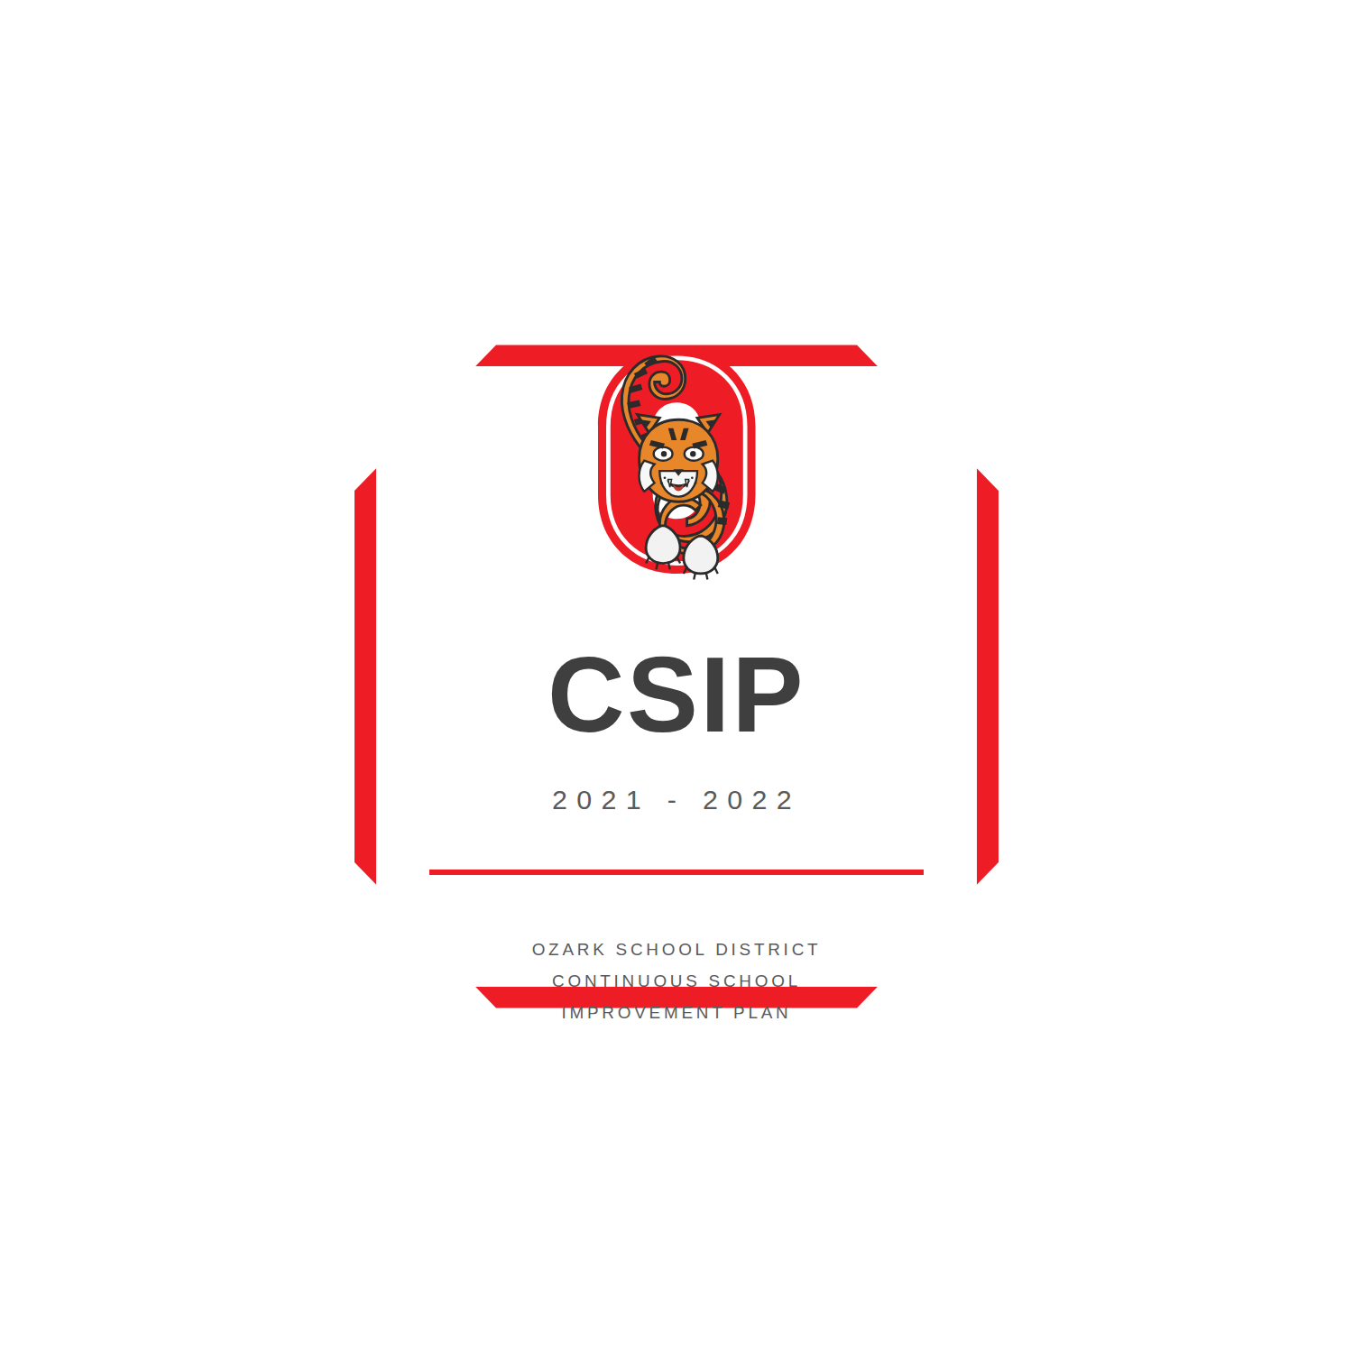Ozark Tigers logo
CSIP
2021 - 2022
Ozark School District
Continuous School
Improvement Plan